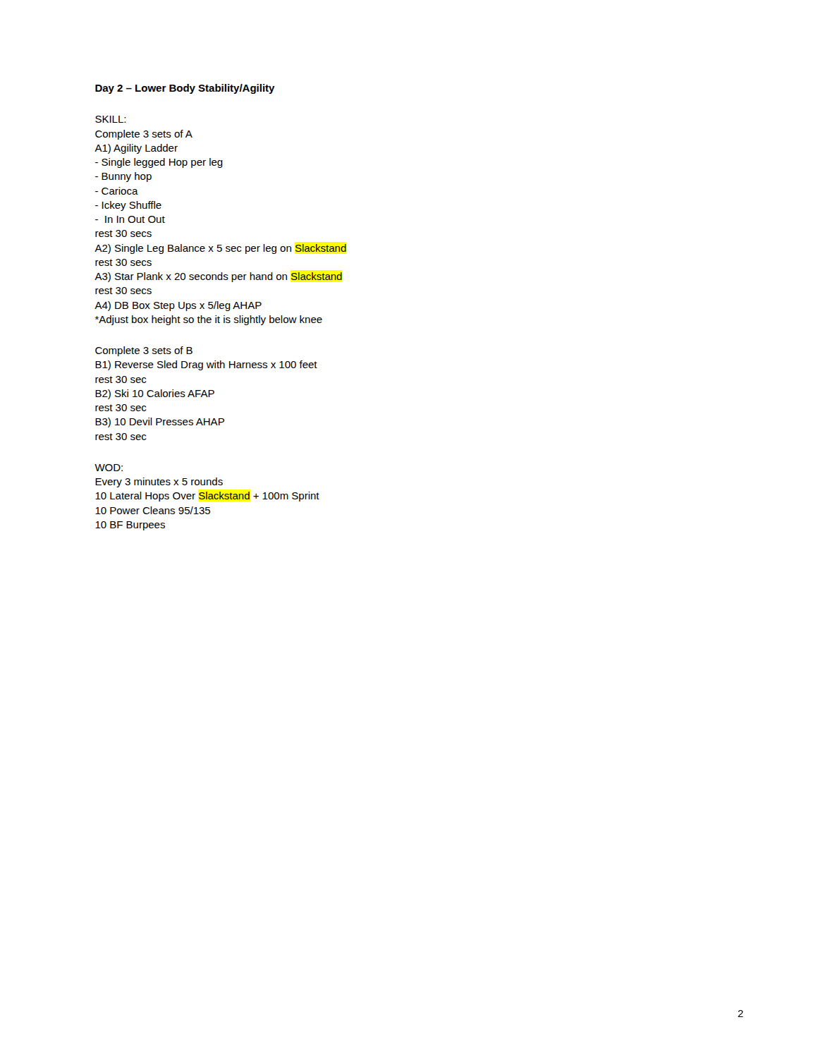Day 2 – Lower Body Stability/Agility
SKILL:
Complete 3 sets of A
A1) Agility Ladder
- Single legged Hop per leg
- Bunny hop
- Carioca
- Ickey Shuffle
- In In Out Out
rest 30 secs
A2) Single Leg Balance x 5 sec per leg on Slackstand
rest 30 secs
A3) Star Plank x 20 seconds per hand on Slackstand
rest 30 secs
A4) DB Box Step Ups x 5/leg AHAP
*Adjust box height so the it is slightly below knee
Complete 3 sets of B
B1) Reverse Sled Drag with Harness x 100 feet
rest 30 sec
B2) Ski 10 Calories AFAP
rest 30 sec
B3) 10 Devil Presses AHAP
rest 30 sec
WOD:
Every 3 minutes x 5 rounds
10 Lateral Hops Over Slackstand + 100m Sprint
10 Power Cleans 95/135
10 BF Burpees
2